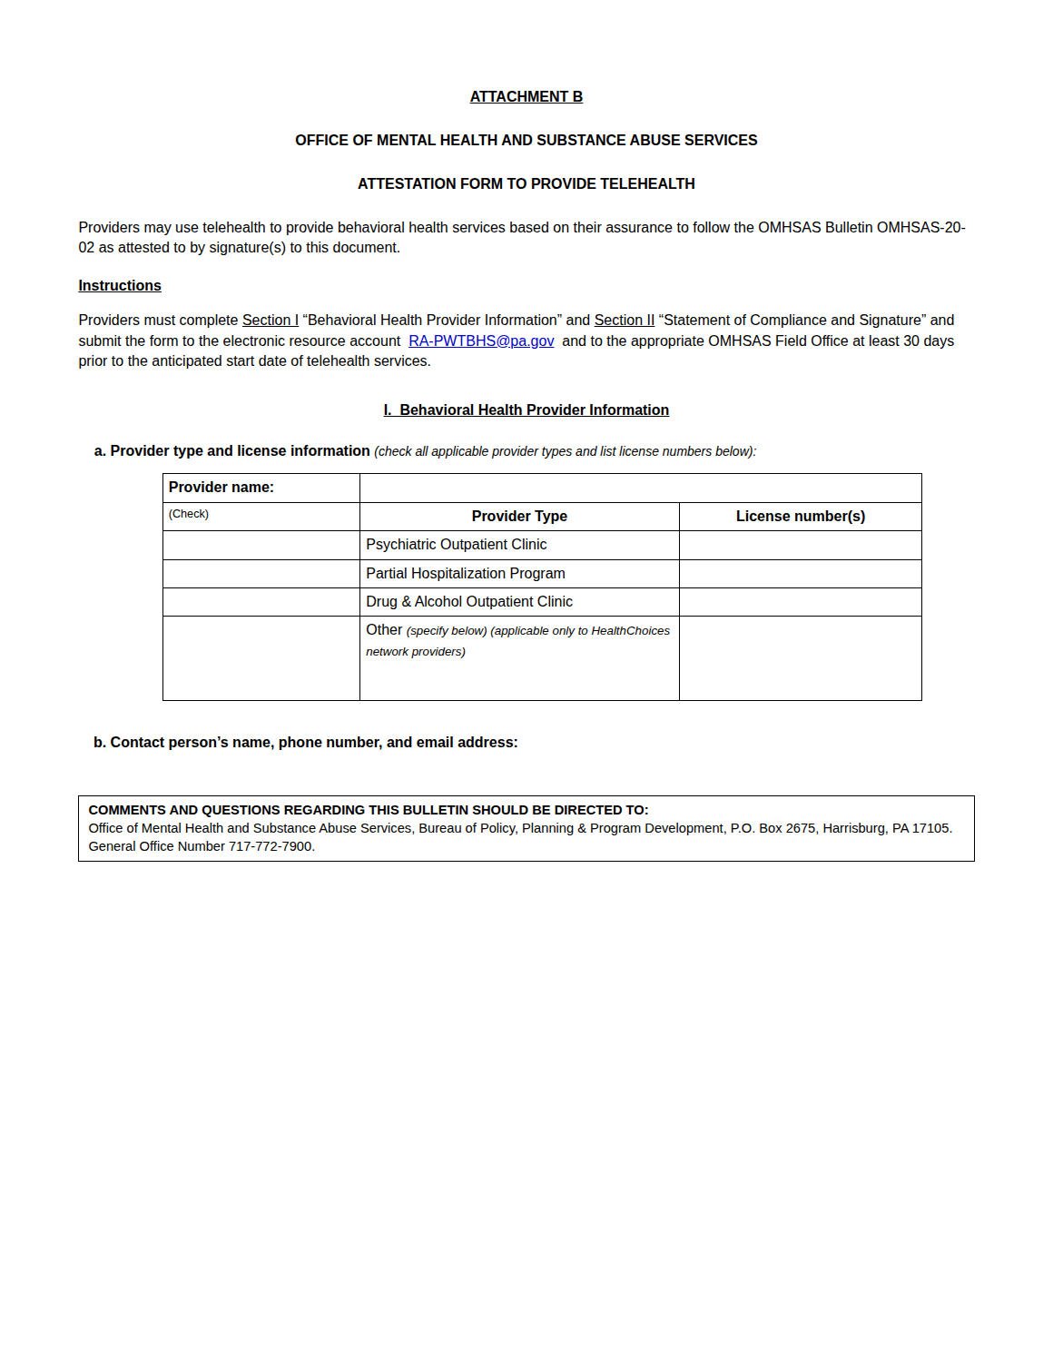ATTACHMENT B
OFFICE OF MENTAL HEALTH AND SUBSTANCE ABUSE SERVICES
ATTESTATION FORM TO PROVIDE TELEHEALTH
Providers may use telehealth to provide behavioral health services based on their assurance to follow the OMHSAS Bulletin OMHSAS-20-02 as attested to by signature(s) to this document.
Instructions
Providers must complete Section I “Behavioral Health Provider Information” and Section II “Statement of Compliance and Signature” and submit the form to the electronic resource account RA-PWTBHS@pa.gov and to the appropriate OMHSAS Field Office at least 30 days prior to the anticipated start date of telehealth services.
I. Behavioral Health Provider Information
Provider type and license information (check all applicable provider types and list license numbers below):
| Provider name: | |
| (Check) | Provider Type | License number(s) |
| | Psychiatric Outpatient Clinic | |
| | Partial Hospitalization Program | |
| | Drug & Alcohol Outpatient Clinic | |
| | Other (specify below) (applicable only to HealthChoices network providers) | |
Contact person’s name, phone number, and email address:
COMMENTS AND QUESTIONS REGARDING THIS BULLETIN SHOULD BE DIRECTED TO:
Office of Mental Health and Substance Abuse Services, Bureau of Policy, Planning & Program Development, P.O. Box 2675, Harrisburg, PA 17105. General Office Number 717-772-7900.